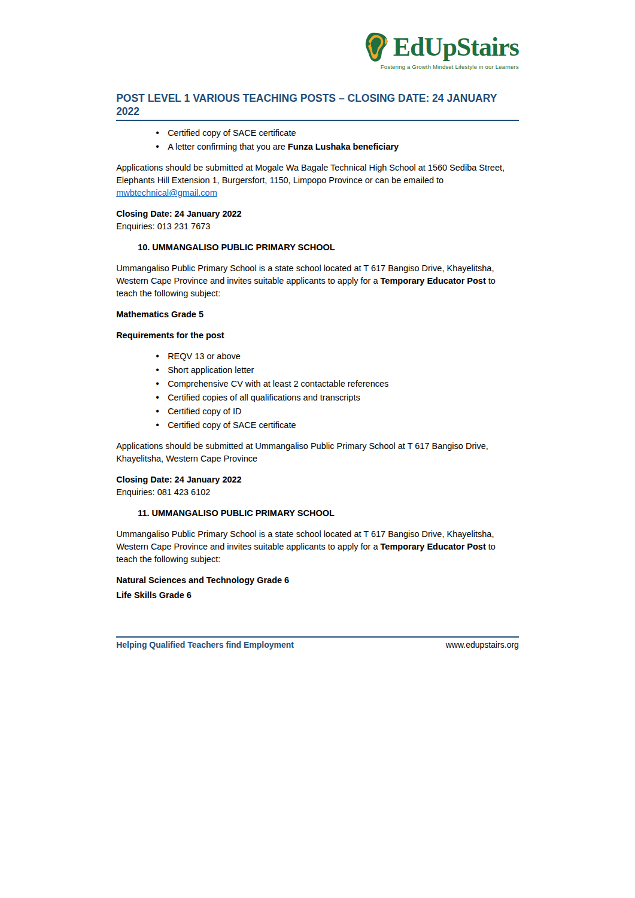EdUpStairs
Fostering a Growth Mindset Lifestyle in our Learners
POST LEVEL 1 VARIOUS TEACHING POSTS – CLOSING DATE: 24 JANUARY 2022
Certified copy of SACE certificate
A letter confirming that you are Funza Lushaka beneficiary
Applications should be submitted at Mogale Wa Bagale Technical High School at 1560 Sediba Street, Elephants Hill Extension 1, Burgersfort, 1150, Limpopo Province or can be emailed to mwbtechnical@gmail.com
Closing Date: 24 January 2022
Enquiries: 013 231 7673
10. UMMANGALISO PUBLIC PRIMARY SCHOOL
Ummangaliso Public Primary School is a state school located at T 617 Bangiso Drive, Khayelitsha, Western Cape Province and invites suitable applicants to apply for a Temporary Educator Post to teach the following subject:
Mathematics Grade 5
Requirements for the post
REQV 13 or above
Short application letter
Comprehensive CV with at least 2 contactable references
Certified copies of all qualifications and transcripts
Certified copy of ID
Certified copy of SACE certificate
Applications should be submitted at Ummangaliso Public Primary School at T 617 Bangiso Drive, Khayelitsha, Western Cape Province
Closing Date: 24 January 2022
Enquiries: 081 423 6102
11. UMMANGALISO PUBLIC PRIMARY SCHOOL
Ummangaliso Public Primary School is a state school located at T 617 Bangiso Drive, Khayelitsha, Western Cape Province and invites suitable applicants to apply for a Temporary Educator Post to teach the following subject:
Natural Sciences and Technology Grade 6
Life Skills Grade 6
Helping Qualified Teachers find Employment
www.edupstairs.org